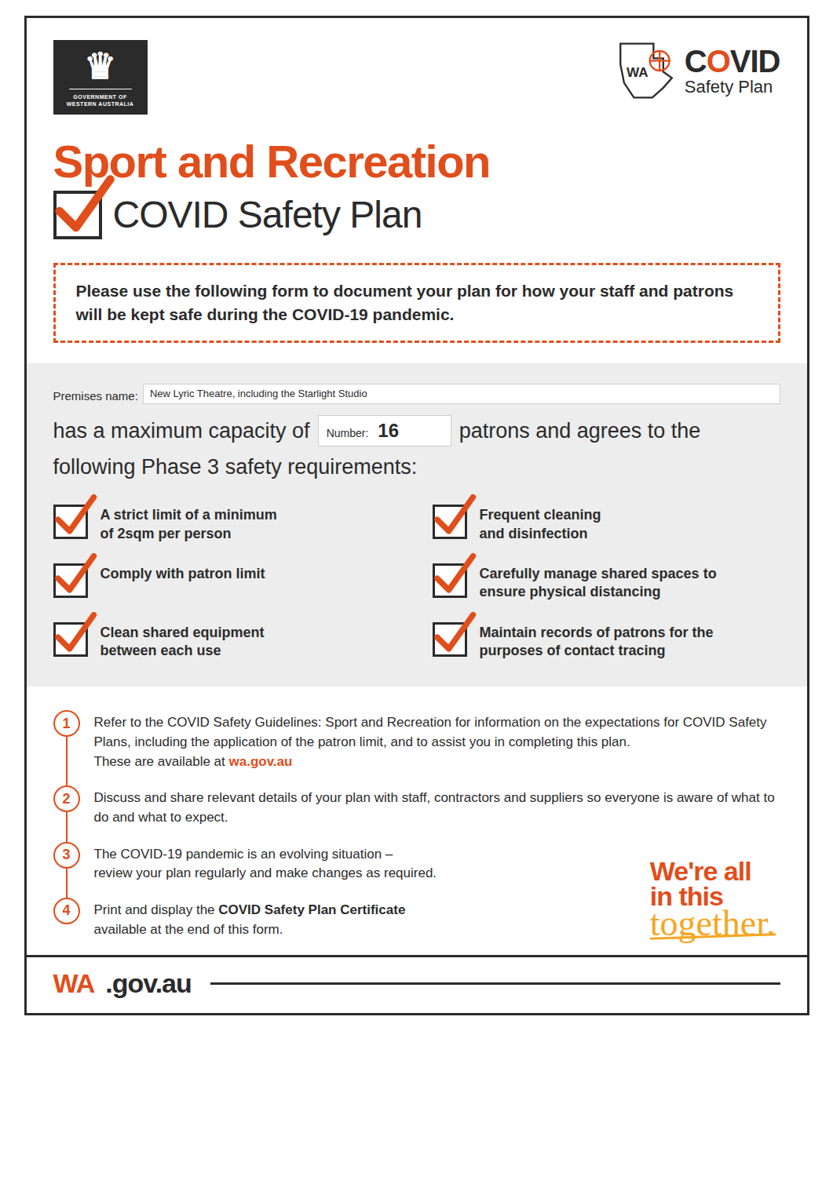♛
GOVERNMENT OF
WESTERN AUSTRALIA
WA
COVID
Safety Plan
Sport and Recreation
COVID Safety Plan
Please use the following form to document your plan for how your staff and patrons will be kept safe during the COVID-19 pandemic.
Premises name:
New Lyric Theatre, including the Starlight Studio
has a maximum capacity of Number: 16 patrons and agrees to the following Phase 3 safety requirements:
A strict limit of a minimum
of 2sqm per person
Frequent cleaning
and disinfection
Comply with patron limit
Carefully manage shared spaces to
ensure physical distancing
Clean shared equipment
between each use
Maintain records of patrons for the
purposes of contact tracing
1
Refer to the COVID Safety Guidelines: Sport and Recreation for information on the expectations for COVID Safety Plans, including the application of the patron limit, and to assist you in completing this plan.
These are available at wa.gov.au
2
Discuss and share relevant details of your plan with staff, contractors and suppliers so everyone is aware of what to do and what to expect.
3
The COVID-19 pandemic is an evolving situation –
review your plan regularly and make changes as required.
4
Print and display the COVID Safety Plan Certificate
available at the end of this form.
We're all
in this
together.
WA.gov.au